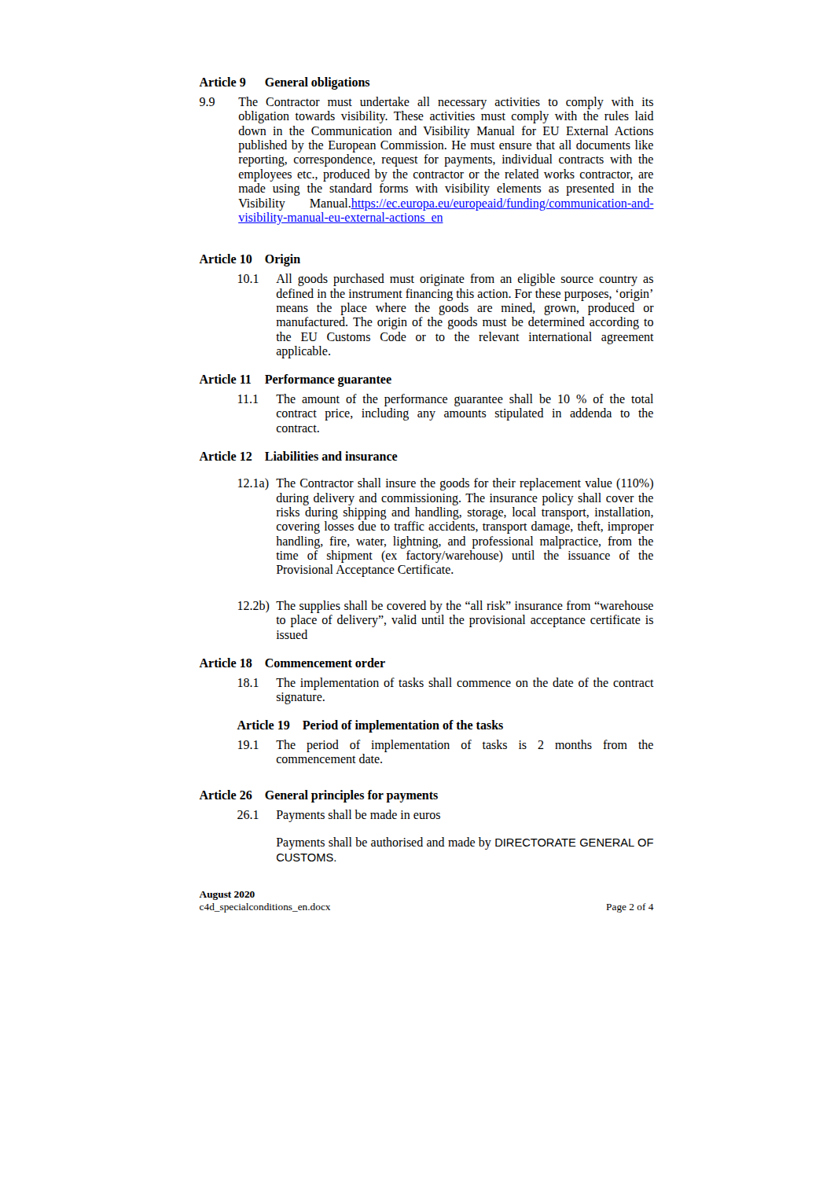Article 9 General obligations
9.9 The Contractor must undertake all necessary activities to comply with its obligation towards visibility. These activities must comply with the rules laid down in the Communication and Visibility Manual for EU External Actions published by the European Commission. He must ensure that all documents like reporting, correspondence, request for payments, individual contracts with the employees etc., produced by the contractor or the related works contractor, are made using the standard forms with visibility elements as presented in the Visibility Manual.https://ec.europa.eu/europeaid/funding/communication-and-visibility-manual-eu-external-actions_en
Article 10 Origin
10.1 All goods purchased must originate from an eligible source country as defined in the instrument financing this action. For these purposes, ‘origin’ means the place where the goods are mined, grown, produced or manufactured. The origin of the goods must be determined according to the EU Customs Code or to the relevant international agreement applicable.
Article 11 Performance guarantee
11.1 The amount of the performance guarantee shall be 10 % of the total contract price, including any amounts stipulated in addenda to the contract.
Article 12 Liabilities and insurance
12.1a) The Contractor shall insure the goods for their replacement value (110%) during delivery and commissioning. The insurance policy shall cover the risks during shipping and handling, storage, local transport, installation, covering losses due to traffic accidents, transport damage, theft, improper handling, fire, water, lightning, and professional malpractice, from the time of shipment (ex factory/warehouse) until the issuance of the Provisional Acceptance Certificate.
12.2b) The supplies shall be covered by the “all risk” insurance from “warehouse to place of delivery”, valid until the provisional acceptance certificate is issued
Article 18 Commencement order
18.1 The implementation of tasks shall commence on the date of the contract signature.
Article 19 Period of implementation of the tasks
19.1 The period of implementation of tasks is 2 months from the commencement date.
Article 26 General principles for payments
26.1 Payments shall be made in euros
Payments shall be authorised and made by DIRECTORATE GENERAL OF CUSTOMS.
August 2020
c4d_specialconditions_en.docx
Page 2 of 4